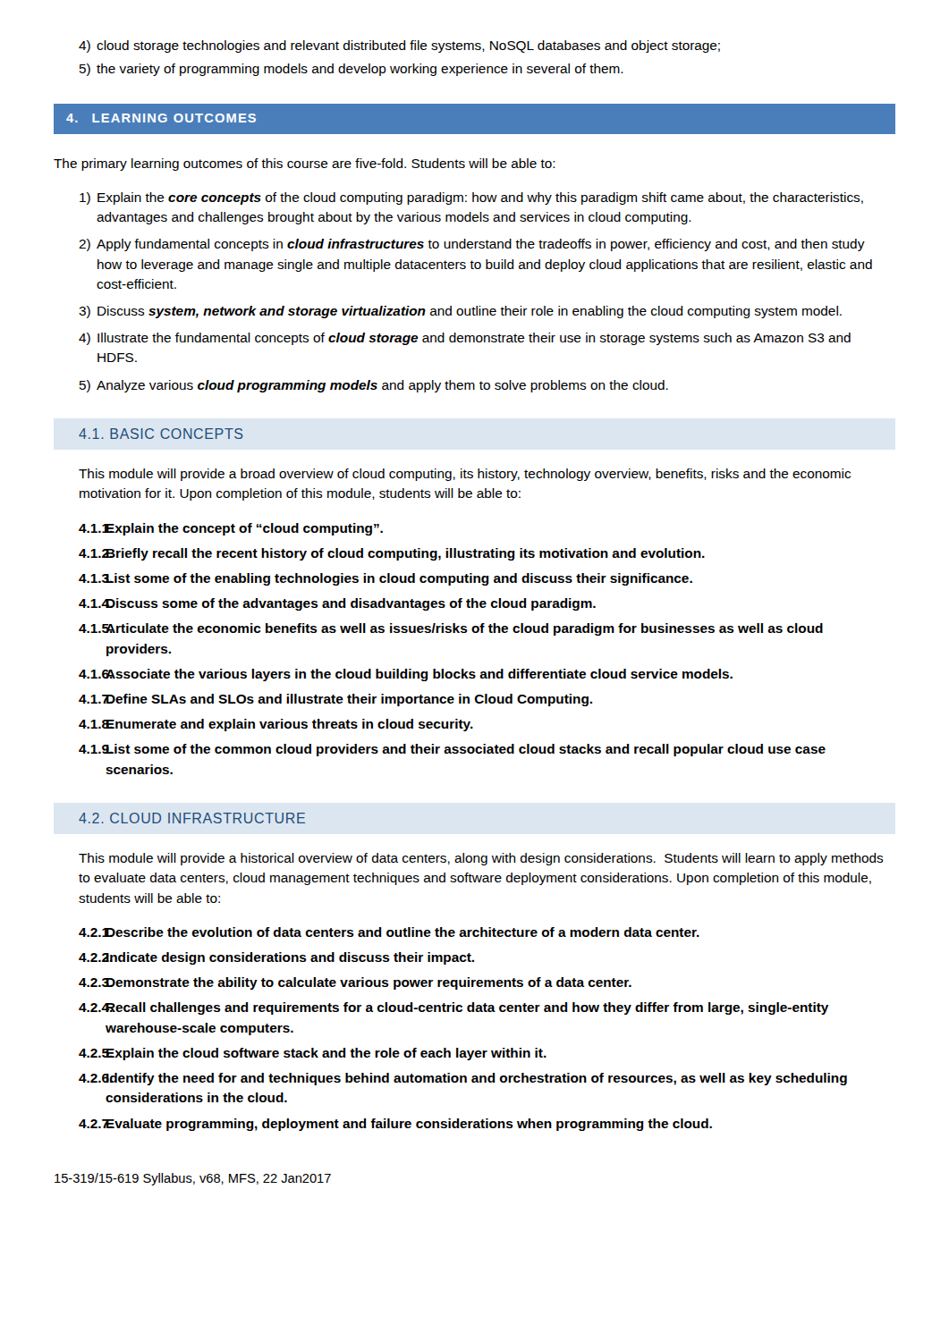4) cloud storage technologies and relevant distributed file systems, NoSQL databases and object storage;
5) the variety of programming models and develop working experience in several of them.
4. LEARNING OUTCOMES
The primary learning outcomes of this course are five-fold. Students will be able to:
1) Explain the core concepts of the cloud computing paradigm: how and why this paradigm shift came about, the characteristics, advantages and challenges brought about by the various models and services in cloud computing.
2) Apply fundamental concepts in cloud infrastructures to understand the tradeoffs in power, efficiency and cost, and then study how to leverage and manage single and multiple datacenters to build and deploy cloud applications that are resilient, elastic and cost-efficient.
3) Discuss system, network and storage virtualization and outline their role in enabling the cloud computing system model.
4) Illustrate the fundamental concepts of cloud storage and demonstrate their use in storage systems such as Amazon S3 and HDFS.
5) Analyze various cloud programming models and apply them to solve problems on the cloud.
4.1. BASIC CONCEPTS
This module will provide a broad overview of cloud computing, its history, technology overview, benefits, risks and the economic motivation for it. Upon completion of this module, students will be able to:
4.1.1. Explain the concept of “cloud computing”.
4.1.2. Briefly recall the recent history of cloud computing, illustrating its motivation and evolution.
4.1.3. List some of the enabling technologies in cloud computing and discuss their significance.
4.1.4. Discuss some of the advantages and disadvantages of the cloud paradigm.
4.1.5. Articulate the economic benefits as well as issues/risks of the cloud paradigm for businesses as well as cloud providers.
4.1.6. Associate the various layers in the cloud building blocks and differentiate cloud service models.
4.1.7. Define SLAs and SLOs and illustrate their importance in Cloud Computing.
4.1.8. Enumerate and explain various threats in cloud security.
4.1.9. List some of the common cloud providers and their associated cloud stacks and recall popular cloud use case scenarios.
4.2. CLOUD INFRASTRUCTURE
This module will provide a historical overview of data centers, along with design considerations. Students will learn to apply methods to evaluate data centers, cloud management techniques and software deployment considerations. Upon completion of this module, students will be able to:
4.2.1. Describe the evolution of data centers and outline the architecture of a modern data center.
4.2.2. Indicate design considerations and discuss their impact.
4.2.3. Demonstrate the ability to calculate various power requirements of a data center.
4.2.4. Recall challenges and requirements for a cloud-centric data center and how they differ from large, single-entity warehouse-scale computers.
4.2.5. Explain the cloud software stack and the role of each layer within it.
4.2.6. Identify the need for and techniques behind automation and orchestration of resources, as well as key scheduling considerations in the cloud.
4.2.7. Evaluate programming, deployment and failure considerations when programming the cloud.
15-319/15-619 Syllabus, v68, MFS, 22 Jan2017